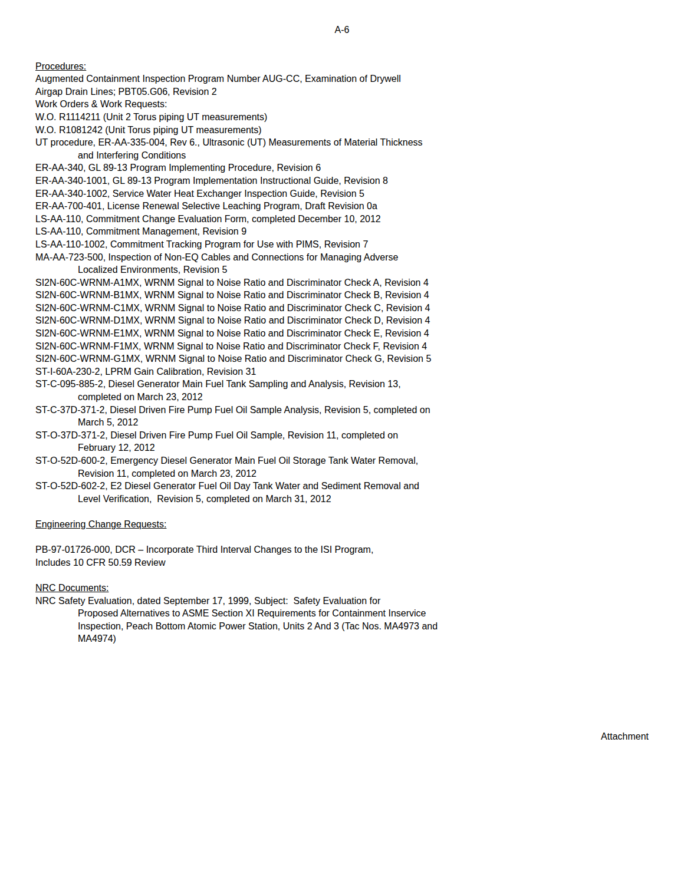A-6
Procedures:
Augmented Containment Inspection Program Number AUG-CC, Examination of Drywell
Airgap Drain Lines; PBT05.G06, Revision 2
Work Orders & Work Requests:
W.O. R1114211 (Unit 2 Torus piping UT measurements)
W.O. R1081242 (Unit Torus piping UT measurements)
UT procedure, ER-AA-335-004, Rev 6., Ultrasonic (UT) Measurements of Material Thickness
and Interfering Conditions
ER-AA-340, GL 89-13 Program Implementing Procedure, Revision 6
ER-AA-340-1001, GL 89-13 Program Implementation Instructional Guide, Revision 8
ER-AA-340-1002, Service Water Heat Exchanger Inspection Guide, Revision 5
ER-AA-700-401, License Renewal Selective Leaching Program, Draft Revision 0a
LS-AA-110, Commitment Change Evaluation Form, completed December 10, 2012
LS-AA-110, Commitment Management, Revision 9
LS-AA-110-1002, Commitment Tracking Program for Use with PIMS, Revision 7
MA-AA-723-500, Inspection of Non-EQ Cables and Connections for Managing Adverse
Localized Environments, Revision 5
SI2N-60C-WRNM-A1MX, WRNM Signal to Noise Ratio and Discriminator Check A, Revision 4
SI2N-60C-WRNM-B1MX, WRNM Signal to Noise Ratio and Discriminator Check B, Revision 4
SI2N-60C-WRNM-C1MX, WRNM Signal to Noise Ratio and Discriminator Check C, Revision 4
SI2N-60C-WRNM-D1MX, WRNM Signal to Noise Ratio and Discriminator Check D, Revision 4
SI2N-60C-WRNM-E1MX, WRNM Signal to Noise Ratio and Discriminator Check E, Revision 4
SI2N-60C-WRNM-F1MX, WRNM Signal to Noise Ratio and Discriminator Check F, Revision 4
SI2N-60C-WRNM-G1MX, WRNM Signal to Noise Ratio and Discriminator Check G, Revision 5
ST-I-60A-230-2, LPRM Gain Calibration, Revision 31
ST-C-095-885-2, Diesel Generator Main Fuel Tank Sampling and Analysis, Revision 13,
completed on March 23, 2012
ST-C-37D-371-2, Diesel Driven Fire Pump Fuel Oil Sample Analysis, Revision 5, completed on
March 5, 2012
ST-O-37D-371-2, Diesel Driven Fire Pump Fuel Oil Sample, Revision 11, completed on
February 12, 2012
ST-O-52D-600-2, Emergency Diesel Generator Main Fuel Oil Storage Tank Water Removal,
Revision 11, completed on March 23, 2012
ST-O-52D-602-2, E2 Diesel Generator Fuel Oil Day Tank Water and Sediment Removal and
Level Verification, Revision 5, completed on March 31, 2012
Engineering Change Requests:
PB-97-01726-000, DCR – Incorporate Third Interval Changes to the ISI Program,
Includes 10 CFR 50.59 Review
NRC Documents:
NRC Safety Evaluation, dated September 17, 1999, Subject: Safety Evaluation for
Proposed Alternatives to ASME Section XI Requirements for Containment Inservice
Inspection, Peach Bottom Atomic Power Station, Units 2 And 3 (Tac Nos. MA4973 and
MA4974)
Attachment